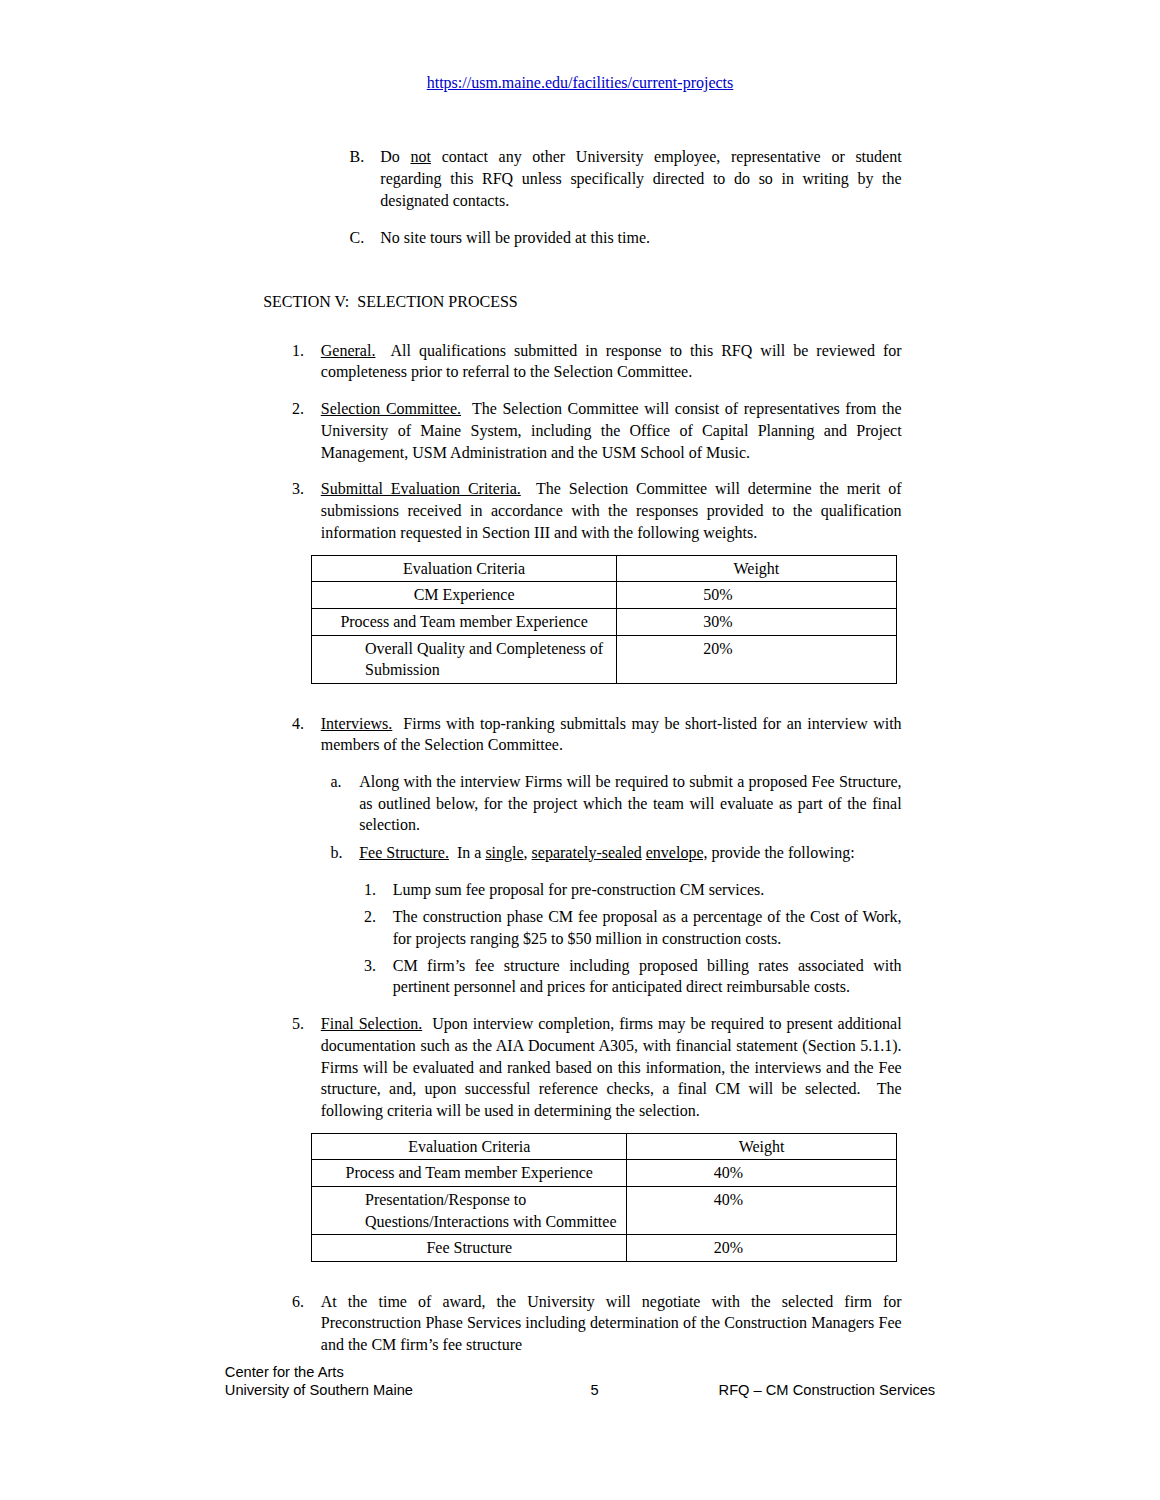https://usm.maine.edu/facilities/current-projects
B.
Do not contact any other University employee, representative or student regarding this RFQ unless specifically directed to do so in writing by the designated contacts.
C.
No site tours will be provided at this time.
SECTION V: SELECTION PROCESS
1.
General. All qualifications submitted in response to this RFQ will be reviewed for completeness prior to referral to the Selection Committee.
2.
Selection Committee. The Selection Committee will consist of representatives from the University of Maine System, including the Office of Capital Planning and Project Management, USM Administration and the USM School of Music.
3.
Submittal Evaluation Criteria. The Selection Committee will determine the merit of submissions received in accordance with the responses provided to the qualification information requested in Section III and with the following weights.
| Evaluation Criteria | Weight |
| CM Experience | 50% |
| Process and Team member Experience | 30% |
| Overall Quality and Completeness of Submission | 20% |
4.
Interviews. Firms with top-ranking submittals may be short-listed for an interview with members of the Selection Committee.
a.
Along with the interview Firms will be required to submit a proposed Fee Structure, as outlined below, for the project which the team will evaluate as part of the final selection.
b.
Fee Structure. In a single, separately-sealed envelope, provide the following:
1.
Lump sum fee proposal for pre-construction CM services.
2.
The construction phase CM fee proposal as a percentage of the Cost of Work, for projects ranging $25 to $50 million in construction costs.
3.
CM firm’s fee structure including proposed billing rates associated with pertinent personnel and prices for anticipated direct reimbursable costs.
5.
Final Selection. Upon interview completion, firms may be required to present additional documentation such as the AIA Document A305, with financial statement (Section 5.1.1). Firms will be evaluated and ranked based on this information, the interviews and the Fee structure, and, upon successful reference checks, a final CM will be selected. The following criteria will be used in determining the selection.
| Evaluation Criteria | Weight |
| Process and Team member Experience | 40% |
| Presentation/Response to Questions/Interactions with Committee | 40% |
| Fee Structure | 20% |
6.
At the time of award, the University will negotiate with the selected firm for Preconstruction Phase Services including determination of the Construction Managers Fee and the CM firm’s fee structure
Center for the Arts
University of Southern Maine
5
RFQ – CM Construction Services